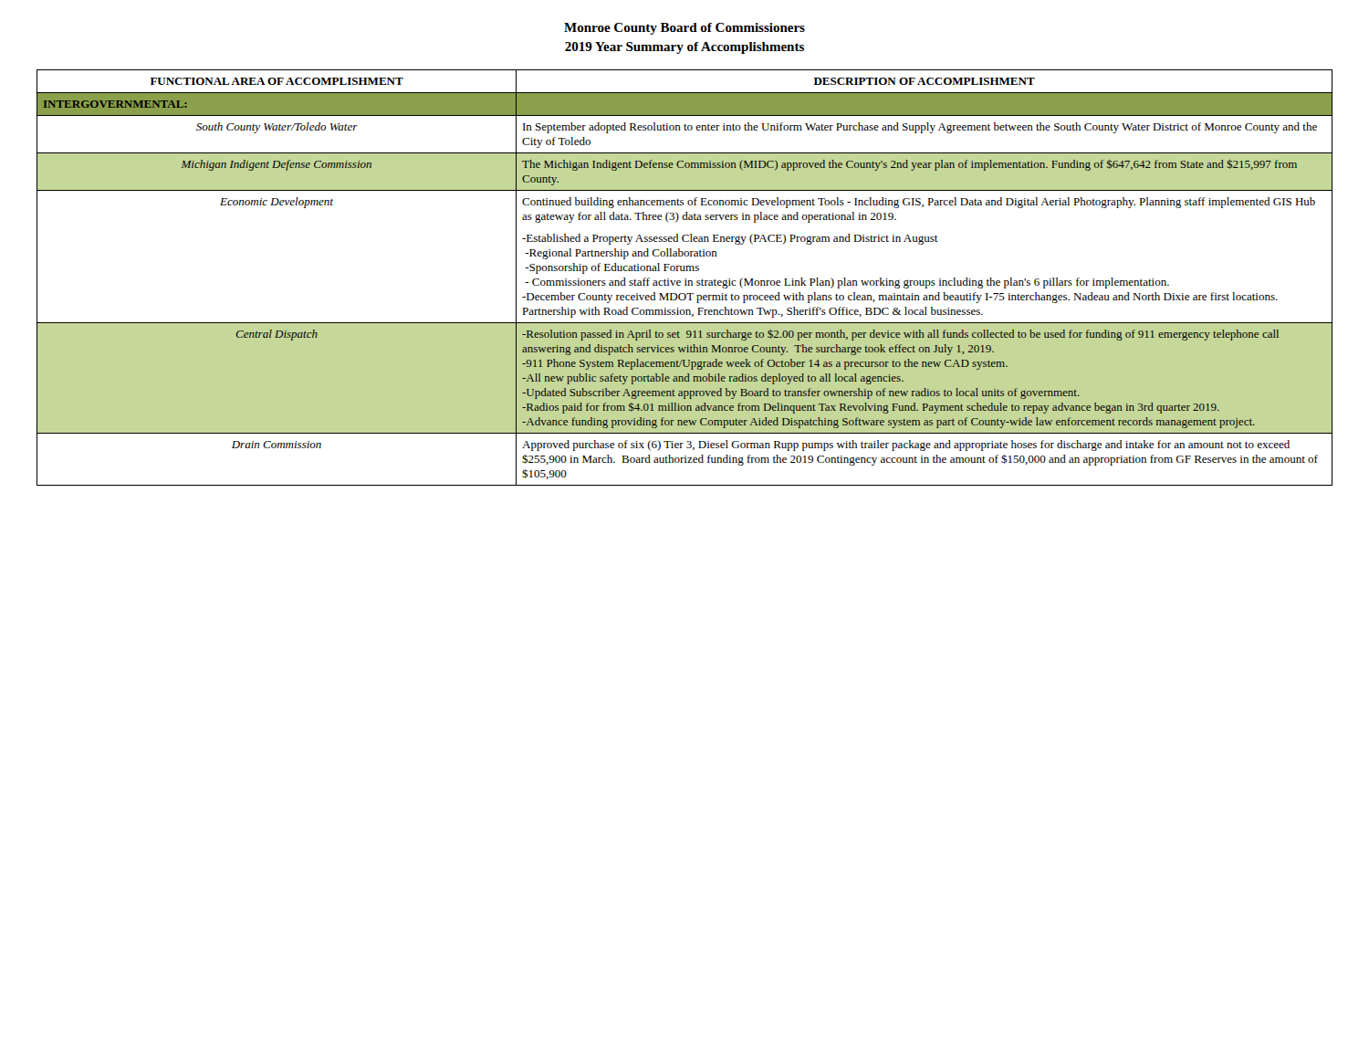Monroe County Board of Commissioners
2019 Year Summary of Accomplishments
| FUNCTIONAL AREA OF ACCOMPLISHMENT | DESCRIPTION OF ACCOMPLISHMENT |
| --- | --- |
| INTERGOVERNMENTAL: | |
| South County Water/Toledo Water | In September adopted Resolution to enter into the Uniform Water Purchase and Supply Agreement between the South County Water District of Monroe County and the City of Toledo |
| Michigan Indigent Defense Commission | The Michigan Indigent Defense Commission (MIDC) approved the County's 2nd year plan of implementation. Funding of $647,642 from State and $215,997 from County. |
| Economic Development | Continued building enhancements of Economic Development Tools - Including GIS, Parcel Data and Digital Aerial Photography. Planning staff implemented GIS Hub as gateway for all data. Three (3) data servers in place and operational in 2019. -Established a Property Assessed Clean Energy (PACE) Program and District in August -Regional Partnership and Collaboration -Sponsorship of Educational Forums - Commissioners and staff active in strategic (Monroe Link Plan) plan working groups including the plan's 6 pillars for implementation. -December County received MDOT permit to proceed with plans to clean, maintain and beautify I-75 interchanges. Nadeau and North Dixie are first locations. Partnership with Road Commission, Frenchtown Twp., Sheriff's Office, BDC & local businesses. |
| Central Dispatch | -Resolution passed in April to set 911 surcharge to $2.00 per month, per device with all funds collected to be used for funding of 911 emergency telephone call answering and dispatch services within Monroe County. The surcharge took effect on July 1, 2019. -911 Phone System Replacement/Upgrade week of October 14 as a precursor to the new CAD system. -All new public safety portable and mobile radios deployed to all local agencies. -Updated Subscriber Agreement approved by Board to transfer ownership of new radios to local units of government. -Radios paid for from $4.01 million advance from Delinquent Tax Revolving Fund. Payment schedule to repay advance began in 3rd quarter 2019. -Advance funding providing for new Computer Aided Dispatching Software system as part of County-wide law enforcement records management project. |
| Drain Commission | Approved purchase of six (6) Tier 3, Diesel Gorman Rupp pumps with trailer package and appropriate hoses for discharge and intake for an amount not to exceed $255,900 in March. Board authorized funding from the 2019 Contingency account in the amount of $150,000 and an appropriation from GF Reserves in the amount of $105,900 |